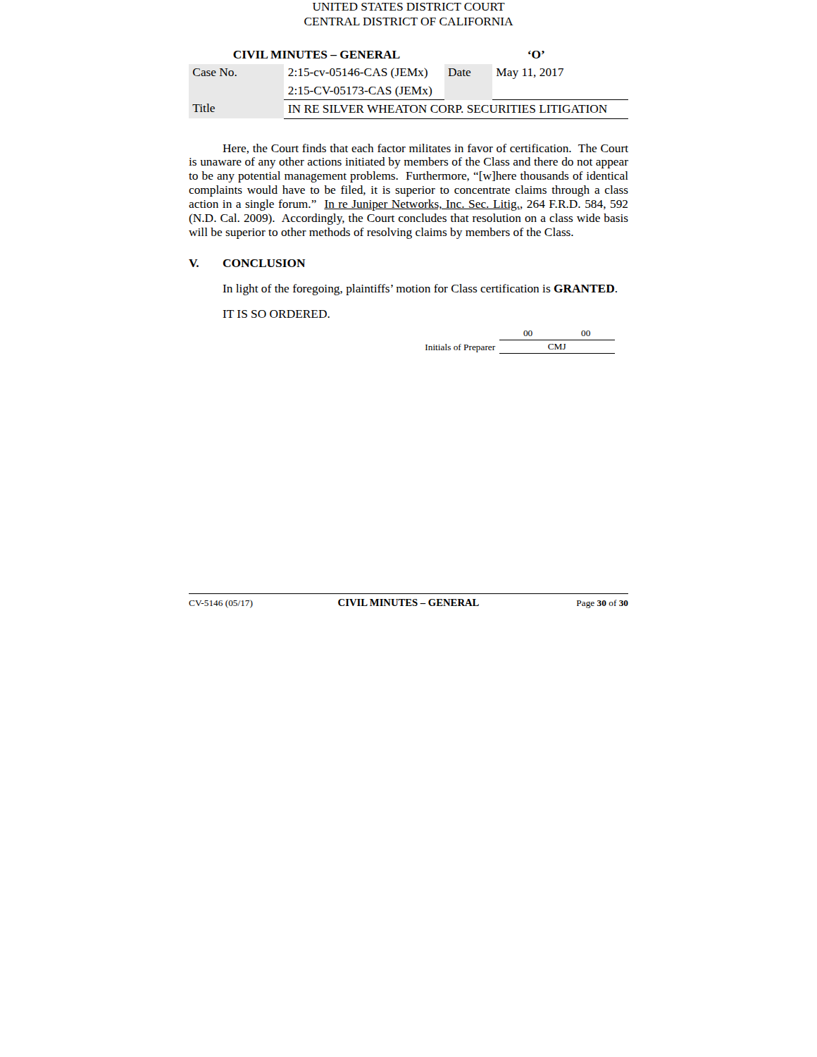UNITED STATES DISTRICT COURT
CENTRAL DISTRICT OF CALIFORNIA
| CIVIL MINUTES – GENERAL | ‘O’ |
| Case No. | 2:15-cv-05146-CAS (JEMx) | Date | May 11, 2017 |
| | 2:15-CV-05173-CAS (JEMx) | | |
| Title | IN RE SILVER WHEATON CORP. SECURITIES LITIGATION |
Here, the Court finds that each factor militates in favor of certification. The Court is unaware of any other actions initiated by members of the Class and there do not appear to be any potential management problems. Furthermore, “[w]here thousands of identical complaints would have to be filed, it is superior to concentrate claims through a class action in a single forum.” In re Juniper Networks, Inc. Sec. Litig., 264 F.R.D. 584, 592 (N.D. Cal. 2009). Accordingly, the Court concludes that resolution on a class wide basis will be superior to other methods of resolving claims by members of the Class.
V. CONCLUSION
In light of the foregoing, plaintiffs’ motion for Class certification is GRANTED.
IT IS SO ORDERED.
| | 00 | 00 |
| Initials of Preparer | CMJ |
| CV-5146 (05/17) | CIVIL MINUTES – GENERAL | Page 30 of 30 |